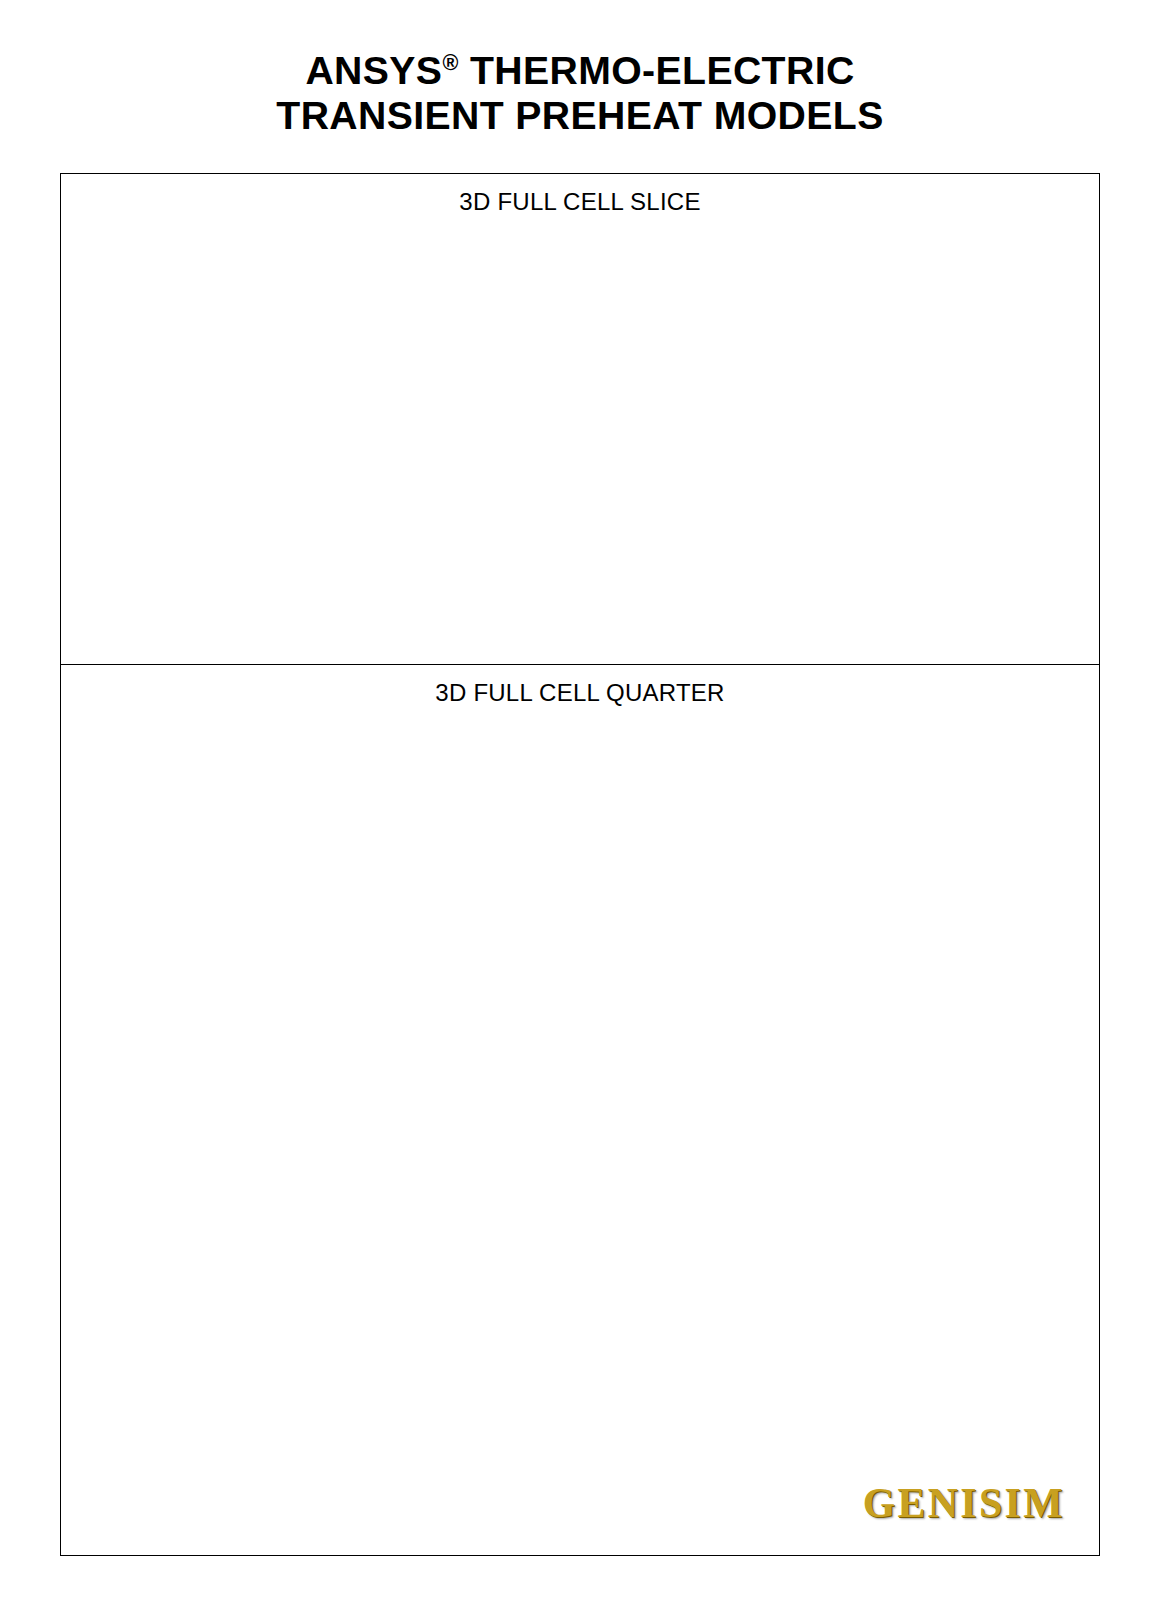ANSYS® THERMO-ELECTRIC
TRANSIENT PREHEAT MODELS
3D FULL CELL SLICE
3D FULL CELL QUARTER
GENISIM
GENISIM